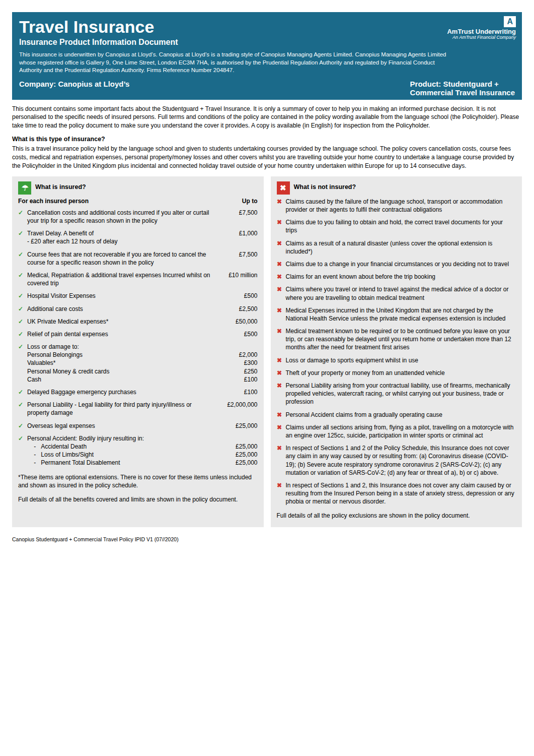A AmTrust Underwriting An AmTrust Financial Company
Travel Insurance
Insurance Product Information Document
This insurance is underwritten by Canopius at Lloyd’s. Canopius at Lloyd’s is a trading style of Canopius Managing Agents Limited. Canopius Managing Agents Limited whose registered office is Gallery 9, One Lime Street, London EC3M 7HA, is authorised by the Prudential Regulation Authority and regulated by Financial Conduct Authority and the Prudential Regulation Authority. Firms Reference Number 204847.
Company: Canopius at Lloyd’s
Product: Studentguard + Commercial Travel Insurance
This document contains some important facts about the Studentguard + Travel Insurance. It is only a summary of cover to help you in making an informed purchase decision. It is not personalised to the specific needs of insured persons. Full terms and conditions of the policy are contained in the policy wording available from the language school (the Policyholder). Please take time to read the policy document to make sure you understand the cover it provides. A copy is available (in English) for inspection from the Policyholder.
What is this type of insurance?
This is a travel insurance policy held by the language school and given to students undertaking courses provided by the language school. The policy covers cancellation costs, course fees costs, medical and repatriation expenses, personal property/money losses and other covers whilst you are travelling outside your home country to undertake a language course provided by the Policyholder in the United Kingdom plus incidental and connected holiday travel outside of your home country undertaken within Europe for up to 14 consecutive days.
☂
What is insured?
For each insured person Up to
✓ Cancellation costs and additional costs incurred if you alter or curtail your trip for a specific reason shown in the policy £7,500
✓ Travel Delay. A benefit of
- £20 after each 12 hours of delay £1,000
✓ Course fees that are not recoverable if you are forced to cancel the course for a specific reason shown in the policy £7,500
✓ Medical, Repatriation & additional travel expenses Incurred whilst on covered trip £10 million
✓ Hospital Visitor Expenses £500
✓ Additional care costs £2,500
✓ UK Private Medical expenses* £50,000
✓ Relief of pain dental expenses £500
✓ Loss or damage to:
| Personal Belongings | £2,000 |
| Valuables* | £300 |
| Personal Money & credit cards | £250 |
| Cash | £100 |
✓ Delayed Baggage emergency purchases £100
✓ Personal Liability - Legal liability for third party injury/illness or property damage £2,000,000
✓ Overseas legal expenses £25,000
✓ Personal Accident: Bodily injury resulting in:
| - Accidental Death | £25,000 |
| - Loss of Limbs/Sight | £25,000 |
| - Permanent Total Disablement | £25,000 |
*These items are optional extensions. There is no cover for these items unless included and shown as insured in the policy schedule.
Full details of all the benefits covered and limits are shown in the policy document.
✖
What is not insured?
✖Claims caused by the failure of the language school, transport or accommodation provider or their agents to fulfil their contractual obligations
✖Claims due to you failing to obtain and hold, the correct travel documents for your trips
✖Claims as a result of a natural disaster (unless cover the optional extension is included*)
✖Claims due to a change in your financial circumstances or you deciding not to travel
✖Claims for an event known about before the trip booking
✖Claims where you travel or intend to travel against the medical advice of a doctor or where you are travelling to obtain medical treatment
✖Medical Expenses incurred in the United Kingdom that are not charged by the National Health Service unless the private medical expenses extension is included
✖Medical treatment known to be required or to be continued before you leave on your trip, or can reasonably be delayed until you return home or undertaken more than 12 months after the need for treatment first arises
✖Loss or damage to sports equipment whilst in use
✖Theft of your property or money from an unattended vehicle
✖Personal Liability arising from your contractual liability, use of firearms, mechanically propelled vehicles, watercraft racing, or whilst carrying out your business, trade or profession
✖Personal Accident claims from a gradually operating cause
✖Claims under all sections arising from, flying as a pilot, travelling on a motorcycle with an engine over 125cc, suicide, participation in winter sports or criminal act
✖In respect of Sections 1 and 2 of the Policy Schedule, this Insurance does not cover any claim in any way caused by or resulting from: (a) Coronavirus disease (COVID-19); (b) Severe acute respiratory syndrome coronavirus 2 (SARS-CoV-2); (c) any mutation or variation of SARS-CoV-2; (d) any fear or threat of a), b) or c) above.
✖In respect of Sections 1 and 2, this Insurance does not cover any claim caused by or resulting from the Insured Person being in a state of anxiety stress, depression or any phobia or mental or nervous disorder.
Full details of all the policy exclusions are shown in the policy document.
Canopius Studentguard + Commercial Travel Policy IPID V1 (07//2020)